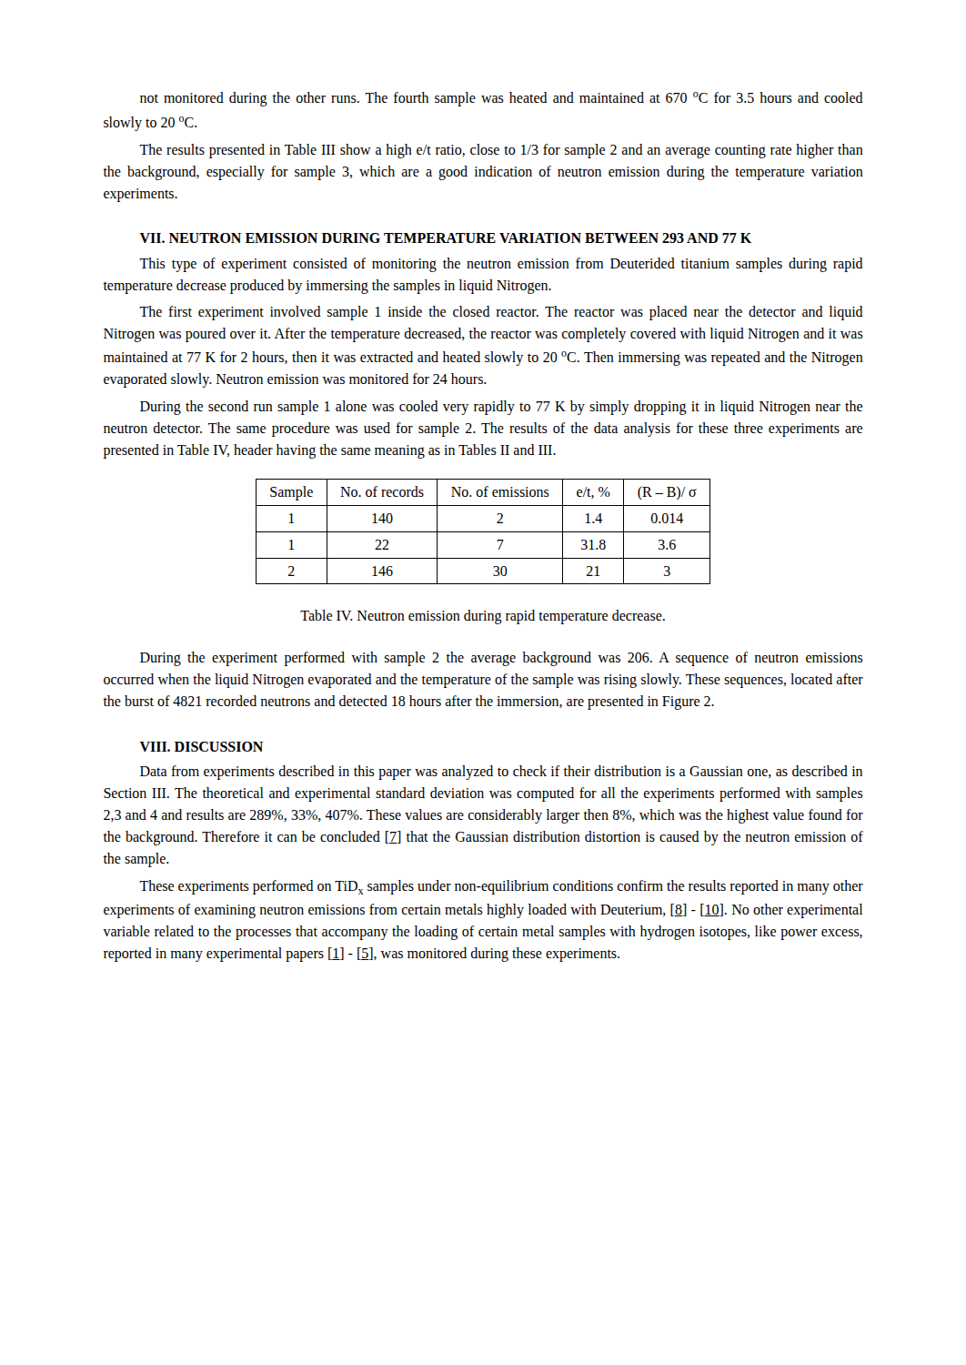not monitored during the other runs. The fourth sample was heated and maintained at 670 oC for 3.5 hours and cooled slowly to 20 oC.
The results presented in Table III show a high e/t ratio, close to 1/3 for sample 2 and an average counting rate higher than the background, especially for sample 3, which are a good indication of neutron emission during the temperature variation experiments.
VII. Neutron emission during temperature variation between 293 and 77 K
This type of experiment consisted of monitoring the neutron emission from Deuterided titanium samples during rapid temperature decrease produced by immersing the samples in liquid Nitrogen.
The first experiment involved sample 1 inside the closed reactor. The reactor was placed near the detector and liquid Nitrogen was poured over it. After the temperature decreased, the reactor was completely covered with liquid Nitrogen and it was maintained at 77 K for 2 hours, then it was extracted and heated slowly to 20 oC. Then immersing was repeated and the Nitrogen evaporated slowly. Neutron emission was monitored for 24 hours.
During the second run sample 1 alone was cooled very rapidly to 77 K by simply dropping it in liquid Nitrogen near the neutron detector. The same procedure was used for sample 2. The results of the data analysis for these three experiments are presented in Table IV, header having the same meaning as in Tables II and III.
Table IV. Neutron emission during rapid temperature decrease.
| Sample | No. of records | No. of emissions | e/t, % | (R – B)/ σ |
| --- | --- | --- | --- | --- |
| 1 | 140 | 2 | 1.4 | 0.014 |
| 1 | 22 | 7 | 31.8 | 3.6 |
| 2 | 146 | 30 | 21 | 3 |
During the experiment performed with sample 2 the average background was 206. A sequence of neutron emissions occurred when the liquid Nitrogen evaporated and the temperature of the sample was rising slowly. These sequences, located after the burst of 4821 recorded neutrons and detected 18 hours after the immersion, are presented in Figure 2.
VIII. Discussion
Data from experiments described in this paper was analyzed to check if their distribution is a Gaussian one, as described in Section III. The theoretical and experimental standard deviation was computed for all the experiments performed with samples 2,3 and 4 and results are 289%, 33%, 407%. These values are considerably larger then 8%, which was the highest value found for the background. Therefore it can be concluded [7] that the Gaussian distribution distortion is caused by the neutron emission of the sample.
These experiments performed on TiDx samples under non-equilibrium conditions confirm the results reported in many other experiments of examining neutron emissions from certain metals highly loaded with Deuterium, [8] - [10]. No other experimental variable related to the processes that accompany the loading of certain metal samples with hydrogen isotopes, like power excess, reported in many experimental papers [1] - [5], was monitored during these experiments.